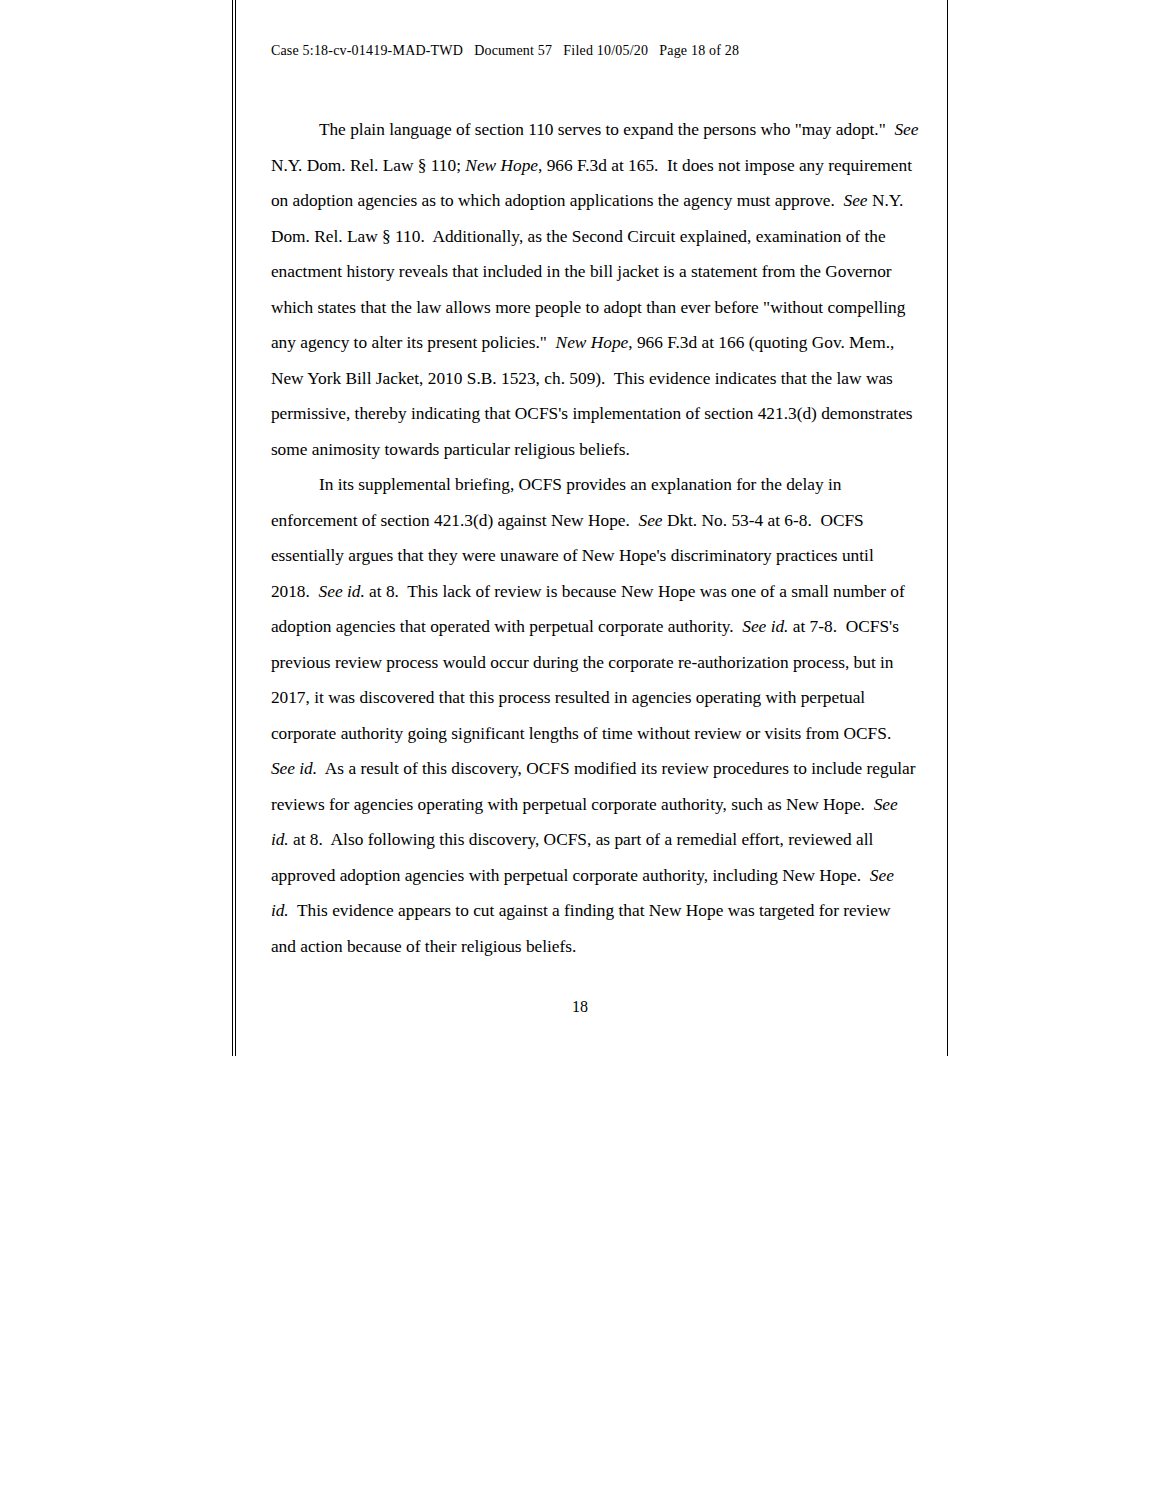Case 5:18-cv-01419-MAD-TWD Document 57 Filed 10/05/20 Page 18 of 28
The plain language of section 110 serves to expand the persons who "may adopt." See N.Y. Dom. Rel. Law § 110; New Hope, 966 F.3d at 165. It does not impose any requirement on adoption agencies as to which adoption applications the agency must approve. See N.Y. Dom. Rel. Law § 110. Additionally, as the Second Circuit explained, examination of the enactment history reveals that included in the bill jacket is a statement from the Governor which states that the law allows more people to adopt than ever before "without compelling any agency to alter its present policies." New Hope, 966 F.3d at 166 (quoting Gov. Mem., New York Bill Jacket, 2010 S.B. 1523, ch. 509). This evidence indicates that the law was permissive, thereby indicating that OCFS's implementation of section 421.3(d) demonstrates some animosity towards particular religious beliefs.
In its supplemental briefing, OCFS provides an explanation for the delay in enforcement of section 421.3(d) against New Hope. See Dkt. No. 53-4 at 6-8. OCFS essentially argues that they were unaware of New Hope's discriminatory practices until 2018. See id. at 8. This lack of review is because New Hope was one of a small number of adoption agencies that operated with perpetual corporate authority. See id. at 7-8. OCFS's previous review process would occur during the corporate re-authorization process, but in 2017, it was discovered that this process resulted in agencies operating with perpetual corporate authority going significant lengths of time without review or visits from OCFS. See id. As a result of this discovery, OCFS modified its review procedures to include regular reviews for agencies operating with perpetual corporate authority, such as New Hope. See id. at 8. Also following this discovery, OCFS, as part of a remedial effort, reviewed all approved adoption agencies with perpetual corporate authority, including New Hope. See id. This evidence appears to cut against a finding that New Hope was targeted for review and action because of their religious beliefs.
18